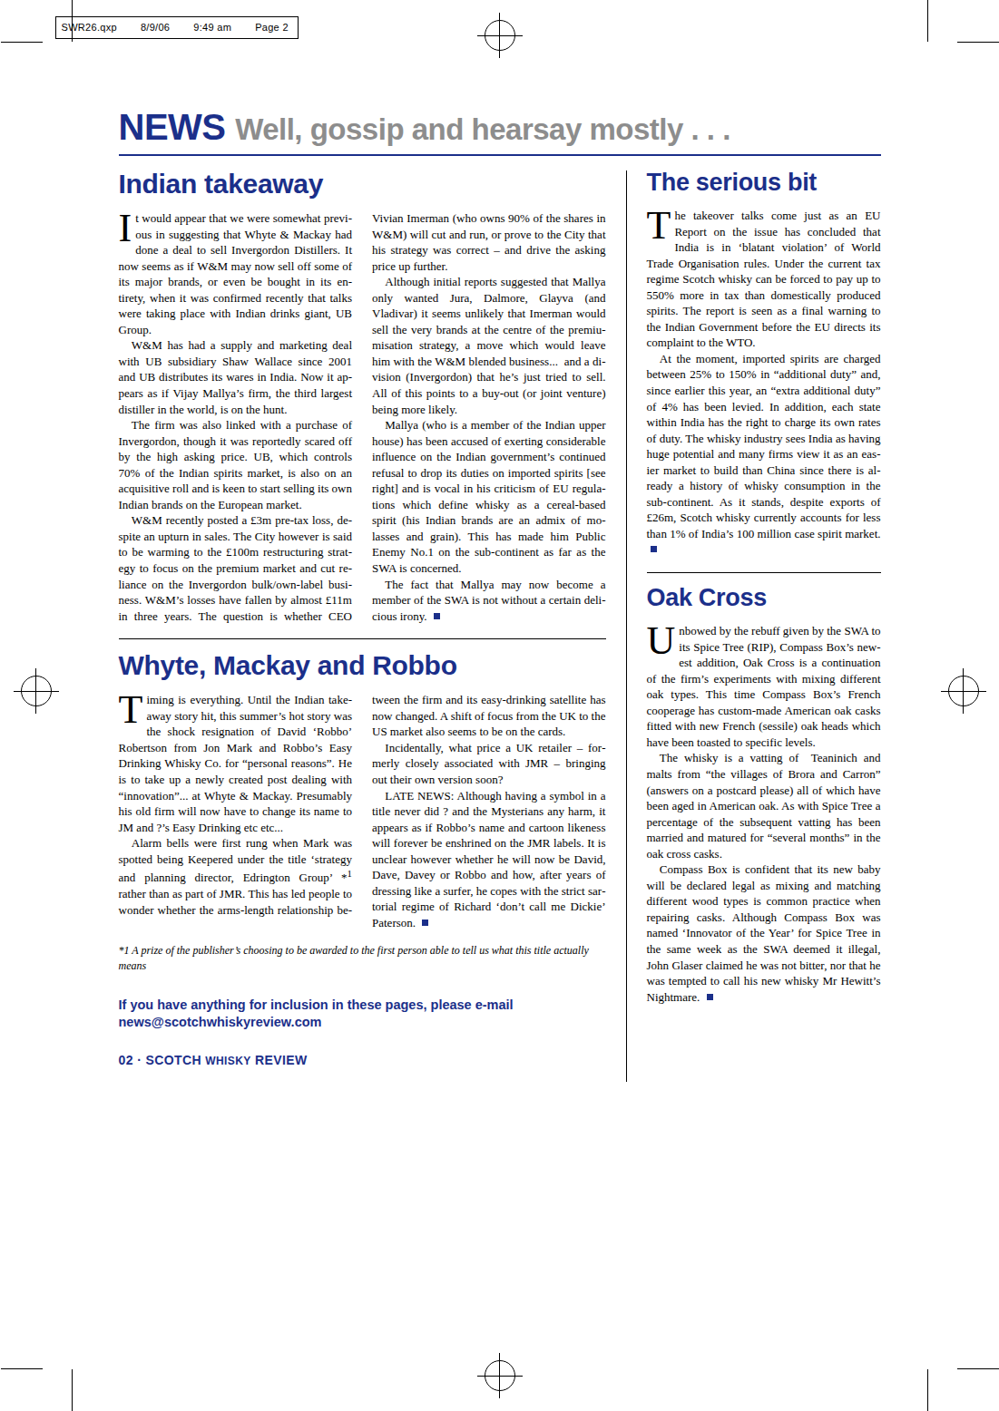SWR26.qxp 8/9/069:49 am Page 2
NEWS Well, gossip and hearsay mostly . . .
Indian takeaway
It would appear that we were somewhat previous in suggesting that Whyte & Mackay had done a deal to sell Invergordon Distillers. It now seems as if W&M may now sell off some of its major brands, or even be bought in its entirety, when it was confirmed recently that talks were taking place with Indian drinks giant, UB Group.
W&M has had a supply and marketing deal with UB subsidiary Shaw Wallace since 2001 and UB distributes its wares in India. Now it appears as if Vijay Mallya’s firm, the third largest distiller in the world, is on the hunt.
The firm was also linked with a purchase of Invergordon, though it was reportedly scared off by the high asking price. UB, which controls 70% of the Indian spirits market, is also on an acquisitive roll and is keen to start selling its own Indian brands on the European market.
W&M recently posted a £3m pre-tax loss, despite an upturn in sales. The City however is said to be warming to the £100m restructuring strategy to focus on the premium market and cut reliance on the Invergordon bulk/own-label business. W&M’s losses have fallen by almost £11m in three years. The question is whether CEO Vivian Imerman (who owns 90% of the shares in W&M) will cut and run, or prove to the City that his strategy was correct – and drive the asking price up further.
Although initial reports suggested that Mallya only wanted Jura, Dalmore, Glayva (and Vladivar) it seems unlikely that Imerman would sell the very brands at the centre of the premiumisation strategy, a move which would leave him with the W&M blended business... and a division (Invergordon) that he’s just tried to sell. All of this points to a buy-out (or joint venture) being more likely.
Mallya (who is a member of the Indian upper house) has been accused of exerting considerable influence on the Indian government’s continued refusal to drop its duties on imported spirits [see right] and is vocal in his criticism of EU regulations which define whisky as a cereal-based spirit (his Indian brands are an admix of molasses and grain). This has made him Public Enemy No.1 on the sub-continent as far as the SWA is concerned.
The fact that Mallya may now become a member of the SWA is not without a certain delicious irony.
Whyte, Mackay and Robbo
Timing is everything. Until the Indian takeaway story hit, this summer’s hot story was the shock resignation of David ‘Robbo’ Robertson from Jon Mark and Robbo’s Easy Drinking Whisky Co. for “personal reasons”. He is to take up a newly created post dealing with “innovation”... at Whyte & Mackay. Presumably his old firm will now have to change its name to JM and ?’s Easy Drinking etc etc...
Alarm bells were first rung when Mark was spotted being Keepered under the title ‘strategy and planning director, Edrington Group’ *1 rather than as part of JMR. This has led people to wonder whether the arms-length relationship between the firm and its easy-drinking satellite has now changed. A shift of focus from the UK to the US market also seems to be on the cards.
Incidentally, what price a UK retailer – formerly closely associated with JMR – bringing out their own version soon?
LATE NEWS: Although having a symbol in a title never did ? and the Mysterians any harm, it appears as if Robbo’s name and cartoon likeness will forever be enshrined on the JMR labels. It is unclear however whether he will now be David, Dave, Davey or Robbo and how, after years of dressing like a surfer, he copes with the strict sartorial regime of Richard ‘don’t call me Dickie’ Paterson.
*1 A prize of the publisher’s choosing to be awarded to the first person able to tell us what this title actually means
If you have anything for inclusion in these pages, please e-mail news@scotchwhiskyreview.com
02 · SCOTCH WHISKY REVIEW
The serious bit
The takeover talks come just as an EU Report on the issue has concluded that India is in ‘blatant violation’ of World Trade Organisation rules. Under the current tax regime Scotch whisky can be forced to pay up to 550% more in tax than domestically produced spirits. The report is seen as a final warning to the Indian Government before the EU directs its complaint to the WTO.
At the moment, imported spirits are charged between 25% to 150% in “additional duty” and, since earlier this year, an “extra additional duty” of 4% has been levied. In addition, each state within India has the right to charge its own rates of duty. The whisky industry sees India as having huge potential and many firms view it as an easier market to build than China since there is already a history of whisky consumption in the sub-continent. As it stands, despite exports of £26m, Scotch whisky currently accounts for less than 1% of India’s 100 million case spirit market.
Oak Cross
Unbowed by the rebuff given by the SWA to its Spice Tree (RIP), Compass Box’s newest addition, Oak Cross is a continuation of the firm’s experiments with mixing different oak types. This time Compass Box’s French cooperage has custom-made American oak casks fitted with new French (sessile) oak heads which have been toasted to specific levels.
The whisky is a vatting of Teaninich and malts from “the villages of Brora and Carron” (answers on a postcard please) all of which have been aged in American oak. As with Spice Tree a percentage of the subsequent vatting has been married and matured for “several months” in the oak cross casks.
Compass Box is confident that its new baby will be declared legal as mixing and matching different wood types is common practice when repairing casks. Although Compass Box was named ‘Innovator of the Year’ for Spice Tree in the same week as the SWA deemed it illegal, John Glaser claimed he was not bitter, nor that he was tempted to call his new whisky Mr Hewitt’s Nightmare.